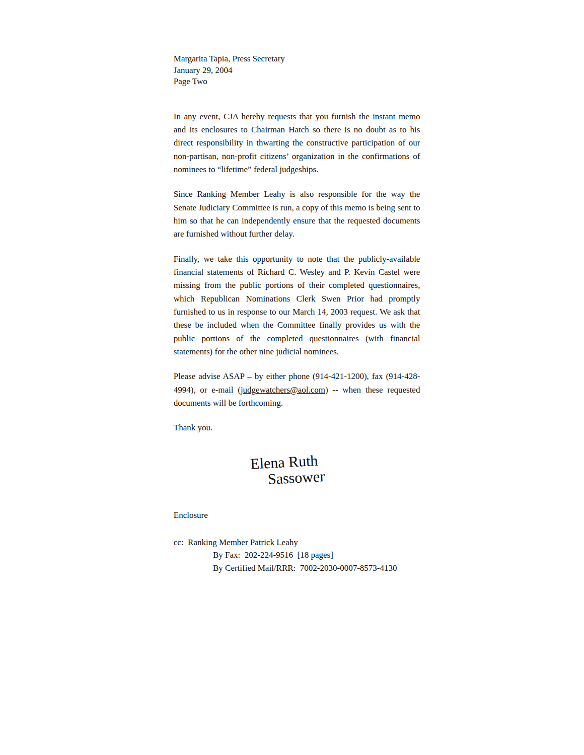Margarita Tapia, Press Secretary
January 29, 2004
Page Two
In any event, CJA hereby requests that you furnish the instant memo and its enclosures to Chairman Hatch so there is no doubt as to his direct responsibility in thwarting the constructive participation of our non-partisan, non-profit citizens’ organization in the confirmations of nominees to “lifetime” federal judgeships.
Since Ranking Member Leahy is also responsible for the way the Senate Judiciary Committee is run, a copy of this memo is being sent to him so that he can independently ensure that the requested documents are furnished without further delay.
Finally, we take this opportunity to note that the publicly-available financial statements of Richard C. Wesley and P. Kevin Castel were missing from the public portions of their completed questionnaires, which Republican Nominations Clerk Swen Prior had promptly furnished to us in response to our March 14, 2003 request. We ask that these be included when the Committee finally provides us with the public portions of the completed questionnaires (with financial statements) for the other nine judicial nominees.
Please advise ASAP – by either phone (914-421-1200), fax (914-428-4994), or e-mail (judgewatchers@aol.com) -- when these requested documents will be forthcoming.
Thank you.
Elena RuthSassower
Enclosure
cc: Ranking Member Patrick Leahy
By Fax: 202-224-9516 [18 pages]
By Certified Mail/RRR: 7002-2030-0007-8573-4130